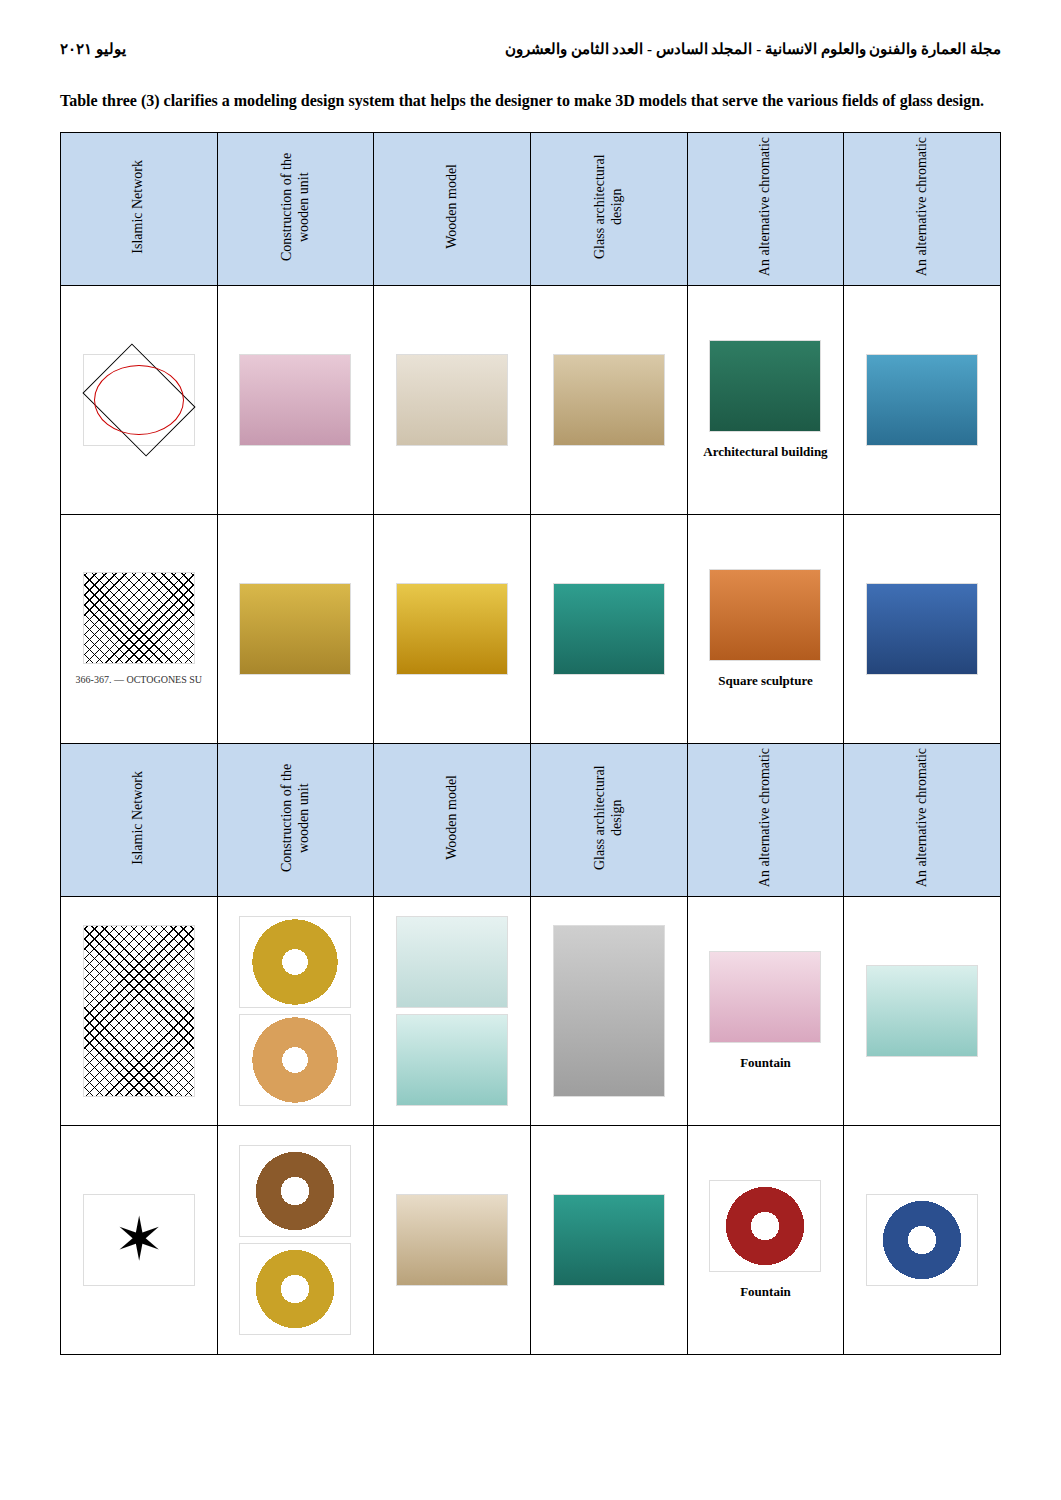مجلة العمارة والفنون والعلوم الانسانية - المجلد السادس - العدد الثامن والعشرون
يوليو ٢٠٢١
Table three (3) clarifies a modeling design system that helps the designer to make 3D models that serve the various fields of glass design.
| Islamic Network | Construction of the wooden unit | Wooden model | Glass architectural design | An alternative chromatic | An alternative chromatic |
| --- | --- | --- | --- | --- | --- |
| | | | | Architectural building | |
| 366-367. — OCTOGONES SU | | | | Square sculpture | |
| Islamic Network | Construction of the wooden unit | Wooden model | Glass architectural design | An alternative chromatic | An alternative chromatic |
| | | | | Fountain | |
| | | | | Fountain | |